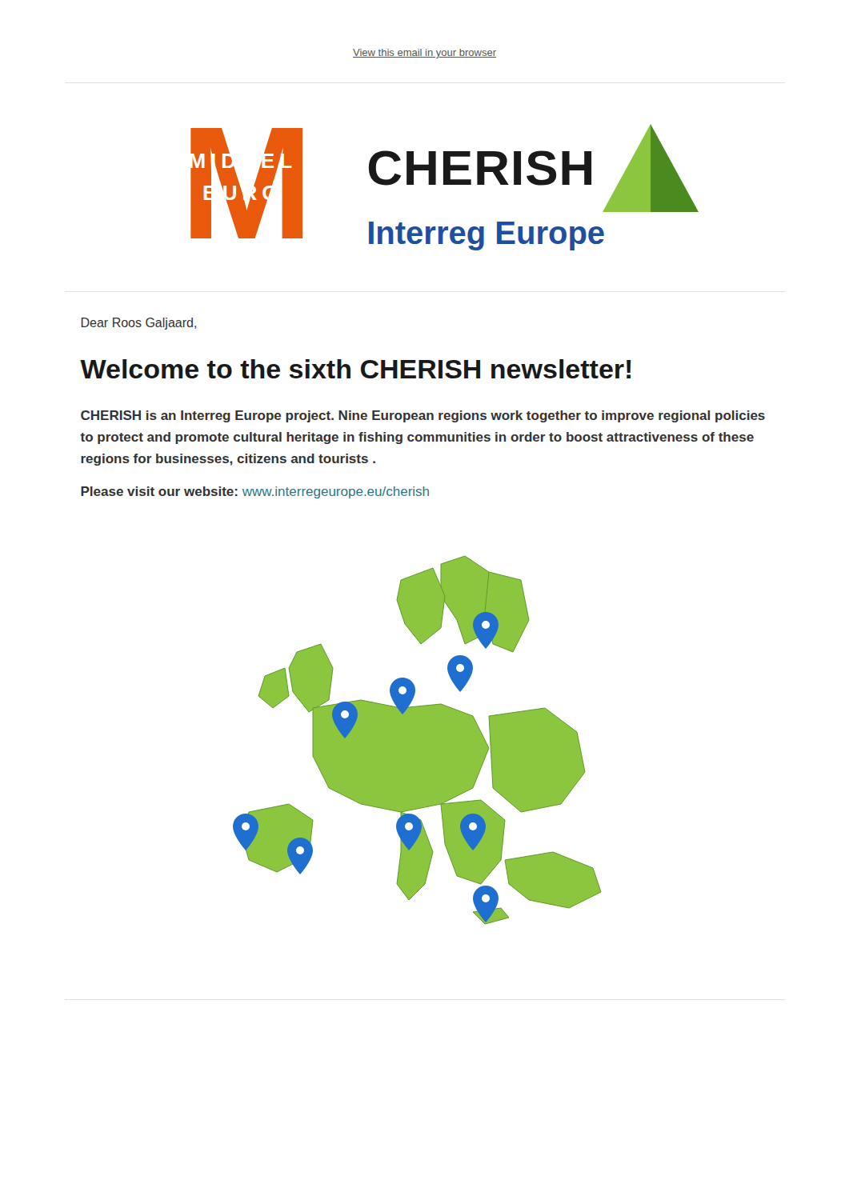View this email in your browser
M
MIDDEL
BURG
CHERISH
Interreg Europe
Dear Roos Galjaard,
Welcome to the sixth CHERISH newsletter!
CHERISH is an Interreg Europe project. Nine European regions work together to improve regional policies to protect and promote cultural heritage in fishing communities in order to boost attractiveness of these regions for businesses, citizens and tourists .
Please visit our website: www.interregeurope.eu/cherish